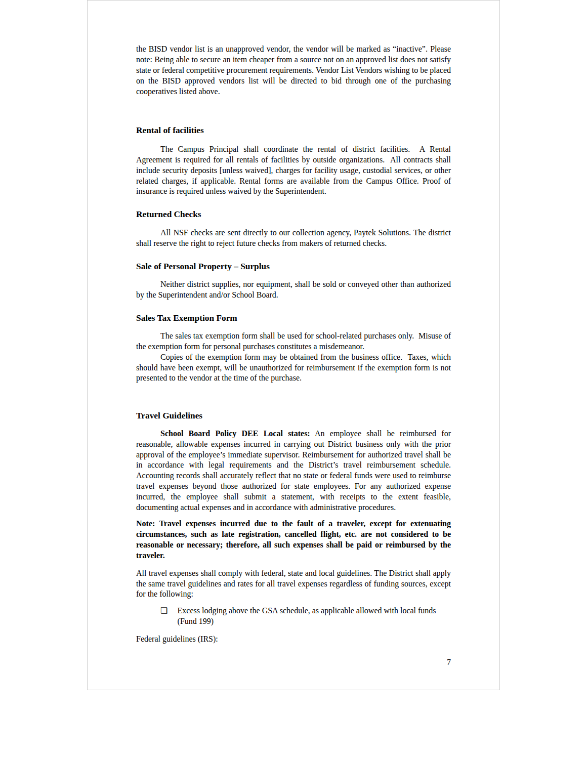the BISD vendor list is an unapproved vendor, the vendor will be marked as “inactive”. Please note: Being able to secure an item cheaper from a source not on an approved list does not satisfy state or federal competitive procurement requirements. Vendor List Vendors wishing to be placed on the BISD approved vendors list will be directed to bid through one of the purchasing cooperatives listed above.
Rental of facilities
The Campus Principal shall coordinate the rental of district facilities. A Rental Agreement is required for all rentals of facilities by outside organizations. All contracts shall include security deposits [unless waived], charges for facility usage, custodial services, or other related charges, if applicable. Rental forms are available from the Campus Office. Proof of insurance is required unless waived by the Superintendent.
Returned Checks
All NSF checks are sent directly to our collection agency, Paytek Solutions. The district shall reserve the right to reject future checks from makers of returned checks.
Sale of Personal Property – Surplus
Neither district supplies, nor equipment, shall be sold or conveyed other than authorized by the Superintendent and/or School Board.
Sales Tax Exemption Form
The sales tax exemption form shall be used for school-related purchases only. Misuse of the exemption form for personal purchases constitutes a misdemeanor.
Copies of the exemption form may be obtained from the business office. Taxes, which should have been exempt, will be unauthorized for reimbursement if the exemption form is not presented to the vendor at the time of the purchase.
Travel Guidelines
School Board Policy DEE Local states: An employee shall be reimbursed for reasonable, allowable expenses incurred in carrying out District business only with the prior approval of the employee’s immediate supervisor. Reimbursement for authorized travel shall be in accordance with legal requirements and the District’s travel reimbursement schedule. Accounting records shall accurately reflect that no state or federal funds were used to reimburse travel expenses beyond those authorized for state employees. For any authorized expense incurred, the employee shall submit a statement, with receipts to the extent feasible, documenting actual expenses and in accordance with administrative procedures.
Note: Travel expenses incurred due to the fault of a traveler, except for extenuating circumstances, such as late registration, cancelled flight, etc. are not considered to be reasonable or necessary; therefore, all such expenses shall be paid or reimbursed by the traveler.
All travel expenses shall comply with federal, state and local guidelines. The District shall apply the same travel guidelines and rates for all travel expenses regardless of funding sources, except for the following:
❑
Excess lodging above the GSA schedule, as applicable allowed with local funds (Fund 199)
Federal guidelines (IRS):
7